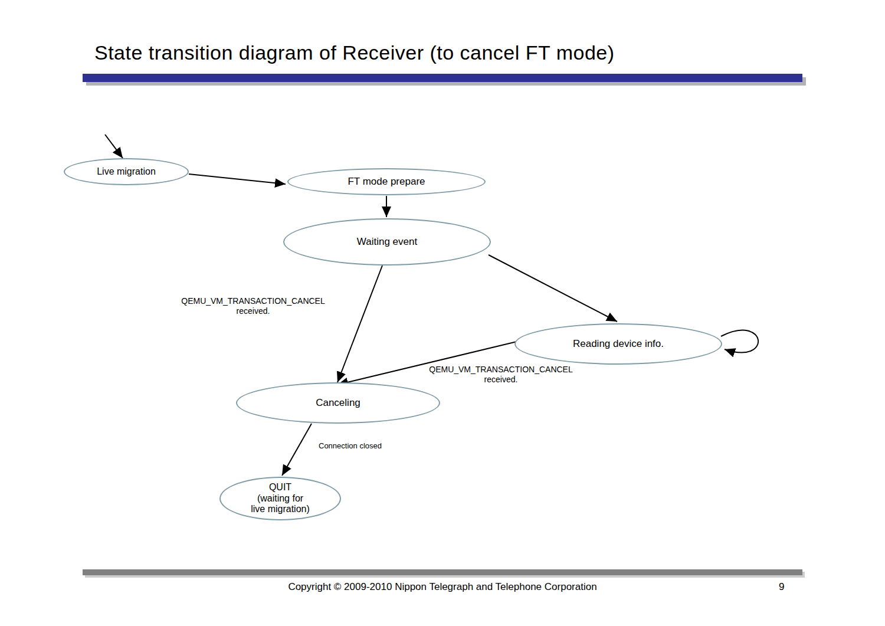State transition diagram of Receiver (to cancel FT mode)
Live migration
FT mode prepare
Waiting event
Reading device info.
Canceling
QUIT
(waiting for
live migration)
QEMU_VM_TRANSACTION_CANCEL
received.
QEMU_VM_TRANSACTION_CANCEL
received.
Connection closed
Copyright © 2009-2010 Nippon Telegraph and Telephone Corporation
9